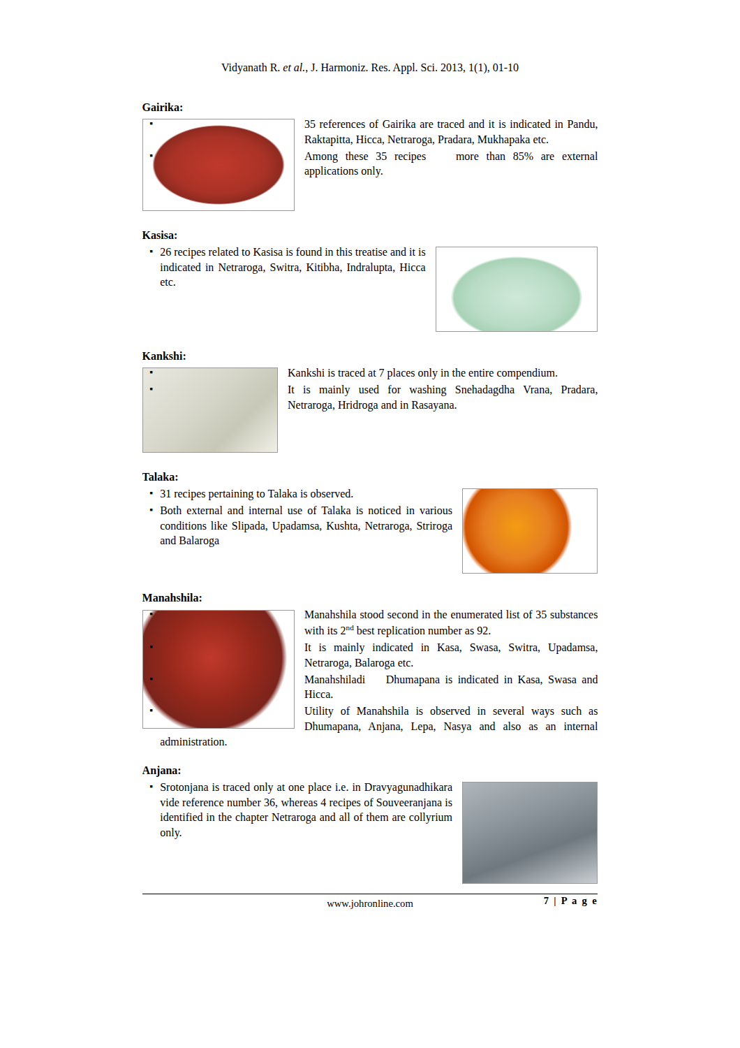Vidyanath R. et al., J. Harmoniz. Res. Appl. Sci. 2013, 1(1), 01-10
Gairika:
35 references of Gairika are traced and it is indicated in Pandu, Raktapitta, Hicca, Netraroga, Pradara, Mukhapaka etc.
Among these 35 recipes more than 85% are external applications only.
Kasisa:
26 recipes related to Kasisa is found in this treatise and it is indicated in Netraroga, Switra, Kitibha, Indralupta, Hicca etc.
Kankshi:
Kankshi is traced at 7 places only in the entire compendium.
It is mainly used for washing Snehadagdha Vrana, Pradara, Netraroga, Hridroga and in Rasayana.
Talaka:
31 recipes pertaining to Talaka is observed.
Both external and internal use of Talaka is noticed in various conditions like Slipada, Upadamsa, Kushta, Netraroga, Striroga and Balaroga
Manahshila:
Manahshila stood second in the enumerated list of 35 substances with its 2nd best replication number as 92.
It is mainly indicated in Kasa, Swasa, Switra, Upadamsa, Netraroga, Balaroga etc.
Manahshiladi Dhumapana is indicated in Kasa, Swasa and Hicca.
Utility of Manahshila is observed in several ways such as Dhumapana, Anjana, Lepa, Nasya and also as an internal administration.
Anjana:
Srotonjana is traced only at one place i.e. in Dravyagunadhikara vide reference number 36, whereas 4 recipes of Souveeranjana is identified in the chapter Netraroga and all of them are collyrium only.
www.johronline.com 7 | P a g e